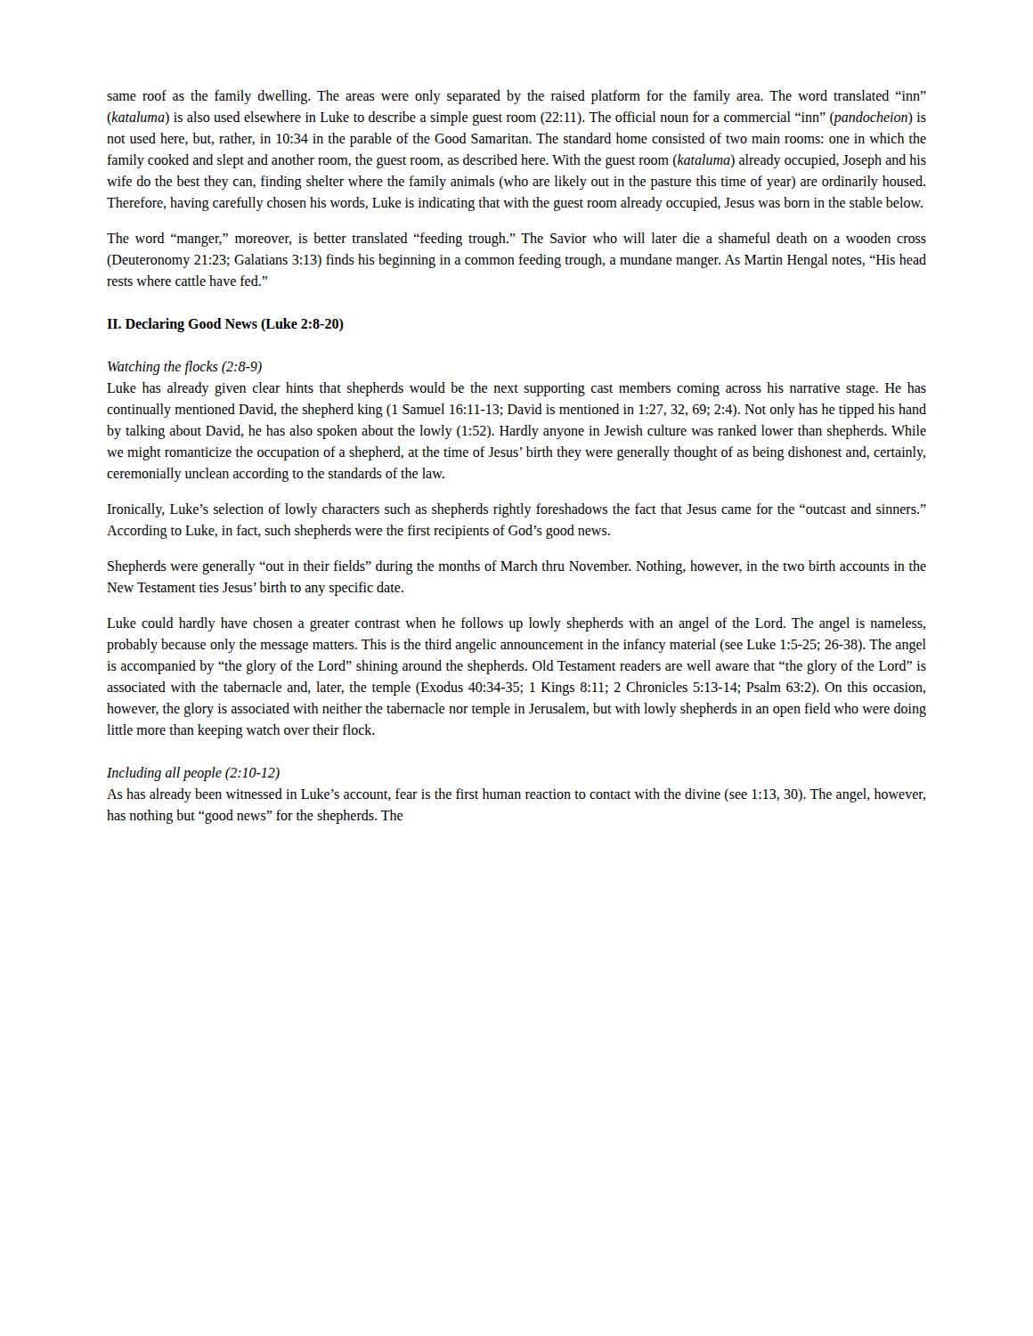same roof as the family dwelling. The areas were only separated by the raised platform for the family area. The word translated “inn” (kataluma) is also used elsewhere in Luke to describe a simple guest room (22:11). The official noun for a commercial “inn” (pandocheion) is not used here, but, rather, in 10:34 in the parable of the Good Samaritan. The standard home consisted of two main rooms: one in which the family cooked and slept and another room, the guest room, as described here. With the guest room (kataluma) already occupied, Joseph and his wife do the best they can, finding shelter where the family animals (who are likely out in the pasture this time of year) are ordinarily housed. Therefore, having carefully chosen his words, Luke is indicating that with the guest room already occupied, Jesus was born in the stable below.
The word “manger,” moreover, is better translated “feeding trough.” The Savior who will later die a shameful death on a wooden cross (Deuteronomy 21:23; Galatians 3:13) finds his beginning in a common feeding trough, a mundane manger. As Martin Hengal notes, “His head rests where cattle have fed.”
II. Declaring Good News (Luke 2:8-20)
Watching the flocks (2:8-9)
Luke has already given clear hints that shepherds would be the next supporting cast members coming across his narrative stage. He has continually mentioned David, the shepherd king (1 Samuel 16:11-13; David is mentioned in 1:27, 32, 69; 2:4). Not only has he tipped his hand by talking about David, he has also spoken about the lowly (1:52). Hardly anyone in Jewish culture was ranked lower than shepherds. While we might romanticize the occupation of a shepherd, at the time of Jesus’ birth they were generally thought of as being dishonest and, certainly, ceremonially unclean according to the standards of the law.
Ironically, Luke’s selection of lowly characters such as shepherds rightly foreshadows the fact that Jesus came for the “outcast and sinners.” According to Luke, in fact, such shepherds were the first recipients of God’s good news.
Shepherds were generally “out in their fields” during the months of March thru November. Nothing, however, in the two birth accounts in the New Testament ties Jesus’ birth to any specific date.
Luke could hardly have chosen a greater contrast when he follows up lowly shepherds with an angel of the Lord. The angel is nameless, probably because only the message matters. This is the third angelic announcement in the infancy material (see Luke 1:5-25; 26-38). The angel is accompanied by “the glory of the Lord” shining around the shepherds. Old Testament readers are well aware that “the glory of the Lord” is associated with the tabernacle and, later, the temple (Exodus 40:34-35; 1 Kings 8:11; 2 Chronicles 5:13-14; Psalm 63:2). On this occasion, however, the glory is associated with neither the tabernacle nor temple in Jerusalem, but with lowly shepherds in an open field who were doing little more than keeping watch over their flock.
Including all people (2:10-12)
As has already been witnessed in Luke’s account, fear is the first human reaction to contact with the divine (see 1:13, 30). The angel, however, has nothing but “good news” for the shepherds. The